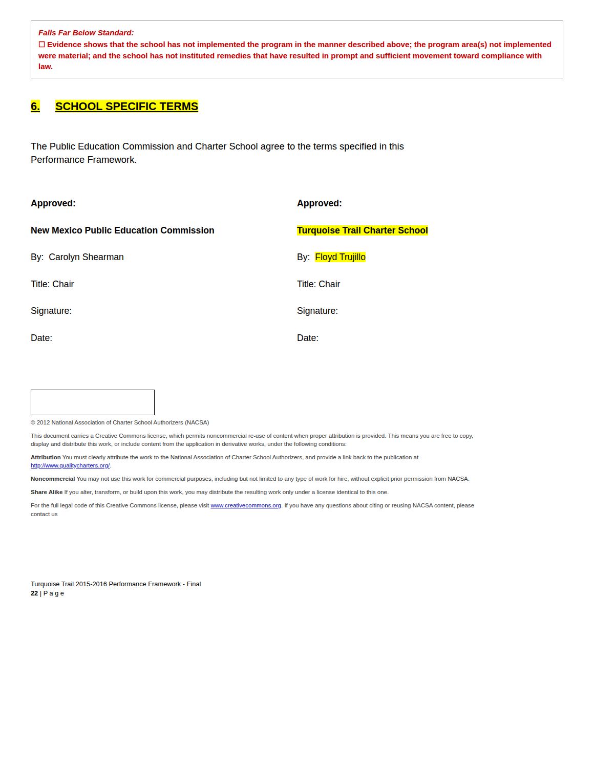Falls Far Below Standard:
☐ Evidence shows that the school has not implemented the program in the manner described above; the program area(s) not implemented were material; and the school has not instituted remedies that have resulted in prompt and sufficient movement toward compliance with law.
6. SCHOOL SPECIFIC TERMS
The Public Education Commission and Charter School agree to the terms specified in this Performance Framework.
| Approved: | Approved: |
| New Mexico Public Education Commission | Turquoise Trail Charter School |
| By: Carolyn Shearman | By: Floyd Trujillo |
| Title: Chair | Title: Chair |
| Signature: | Signature: |
| Date: | Date: |
© 2012 National Association of Charter School Authorizers (NACSA)
This document carries a Creative Commons license, which permits noncommercial re-use of content when proper attribution is provided. This means you are free to copy, display and distribute this work, or include content from the application in derivative works, under the following conditions:
Attribution You must clearly attribute the work to the National Association of Charter School Authorizers, and provide a link back to the publication at http://www.qualitycharters.org/.
Noncommercial You may not use this work for commercial purposes, including but not limited to any type of work for hire, without explicit prior permission from NACSA.
Share Alike If you alter, transform, or build upon this work, you may distribute the resulting work only under a license identical to this one.
For the full legal code of this Creative Commons license, please visit www.creativecommons.org. If you have any questions about citing or reusing NACSA content, please contact us
Turquoise Trail 2015-2016 Performance Framework - Final
22 | P a g e